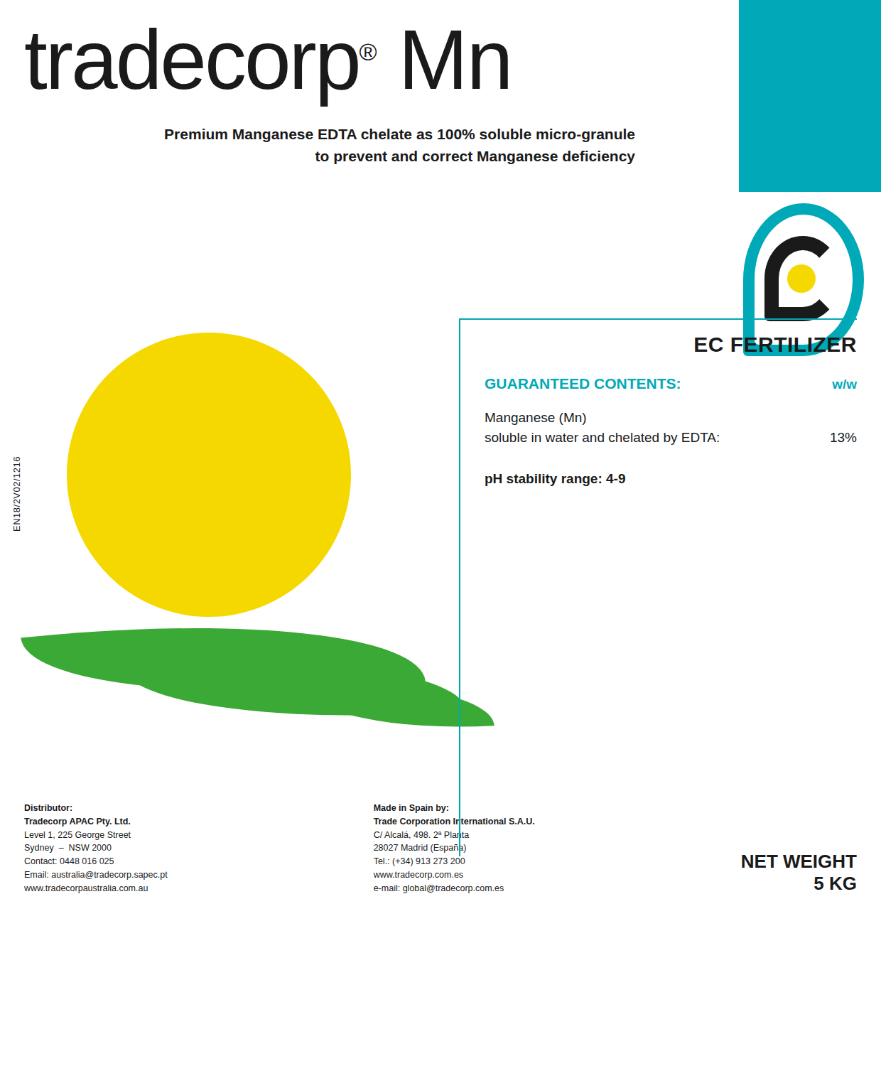tradecorp® Mn
Premium Manganese EDTA chelate as 100% soluble micro-granule
to prevent and correct Manganese deficiency
EN18/2V02/1216
EC FERTILIZER
GUARANTEED CONTENTS: w/w
Manganese (Mn)
soluble in water and chelated by EDTA: 13%
pH stability range: 4-9
Distributor:
Tradecorp APAC Pty. Ltd.
Level 1, 225 George Street
Sydney – NSW 2000
Contact: 0448 016 025
Email: australia@tradecorp.sapec.pt
www.tradecorpaustralia.com.au
Made in Spain by:
Trade Corporation International S.A.U.
C/ Alcalá, 498. 2ª Planta
28027 Madrid (España)
Tel.: (+34) 913 273 200
www.tradecorp.com.es
e-mail: global@tradecorp.com.es
NET WEIGHT
5 KG